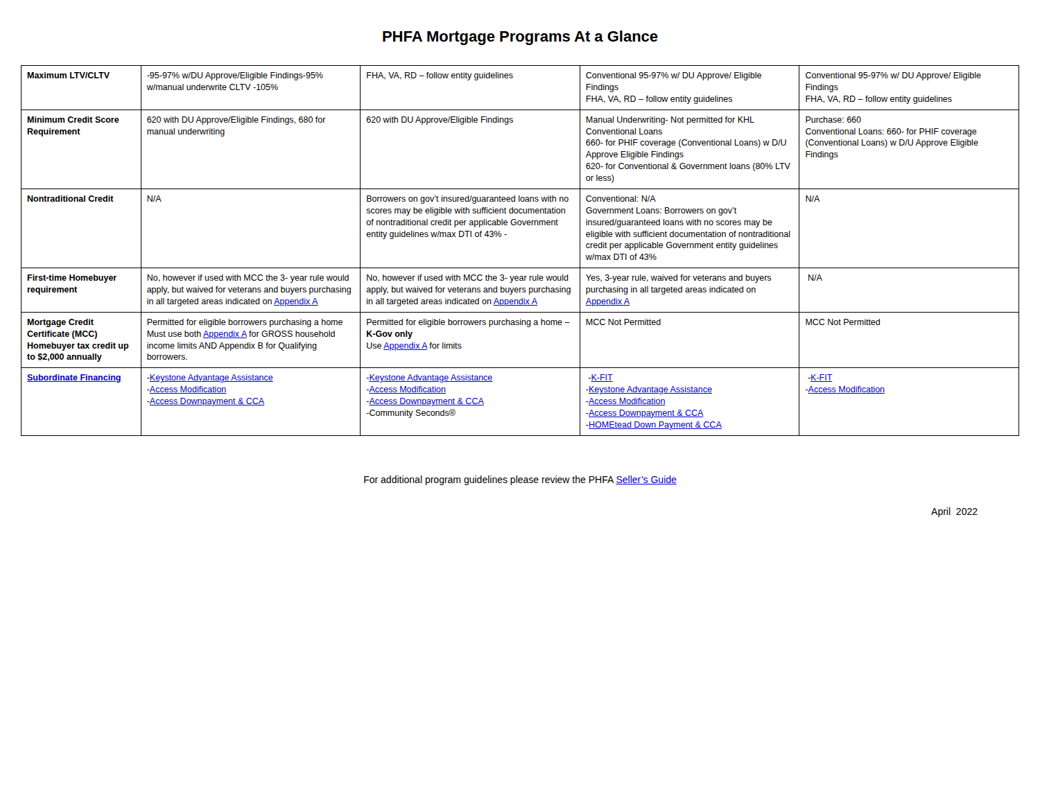PHFA Mortgage Programs At a Glance
| Maximum LTV/CLTV | -95-97% w/DU Approve/Eligible Findings-95% w/manual underwrite CLTV -105% | FHA, VA, RD – follow entity guidelines | Conventional 95-97% w/ DU Approve/ Eligible Findings FHA, VA, RD – follow entity guidelines | Conventional 95-97% w/ DU Approve/ Eligible Findings FHA, VA, RD – follow entity guidelines |
| Minimum Credit Score Requirement | 620 with DU Approve/Eligible Findings, 680 for manual underwriting | 620 with DU Approve/Eligible Findings | Manual Underwriting- Not permitted for KHL Conventional Loans 660- for PHIF coverage (Conventional Loans) w D/U Approve Eligible Findings 620- for Conventional & Government loans (80% LTV or less) | Purchase: 660 Conventional Loans: 660- for PHIF coverage (Conventional Loans) w D/U Approve Eligible Findings |
| Nontraditional Credit | N/A | Borrowers on gov’t insured/guaranteed loans with no scores may be eligible with sufficient documentation of nontraditional credit per applicable Government entity guidelines w/max DTI of 43% - | Conventional: N/A Government Loans: Borrowers on gov’t insured/guaranteed loans with no scores may be eligible with sufficient documentation of nontraditional credit per applicable Government entity guidelines w/max DTI of 43% | N/A |
| First-time Homebuyer requirement | No, however if used with MCC the 3- year rule would apply, but waived for veterans and buyers purchasing in all targeted areas indicated on Appendix A | No, however if used with MCC the 3- year rule would apply, but waived for veterans and buyers purchasing in all targeted areas indicated on Appendix A | Yes, 3-year rule, waived for veterans and buyers purchasing in all targeted areas indicated on Appendix A | N/A |
| Mortgage Credit Certificate (MCC) Homebuyer tax credit up to $2,000 annually | Permitted for eligible borrowers purchasing a home Must use both Appendix A for GROSS household income limits AND Appendix B for Qualifying borrowers. | Permitted for eligible borrowers purchasing a home – K-Gov only Use Appendix A for limits | MCC Not Permitted | MCC Not Permitted |
| Subordinate Financing | - Keystone Advantage Assistance - Access Modification - Access Downpayment & CCA | - Keystone Advantage Assistance - Access Modification - Access Downpayment & CCA -Community Seconds® | - K-FIT - Keystone Advantage Assistance - Access Modification - Access Downpayment & CCA - HOMEtead Down Payment & CCA | - K-FIT - Access Modification |
For additional program guidelines please review the PHFA Seller’s Guide
April 2022